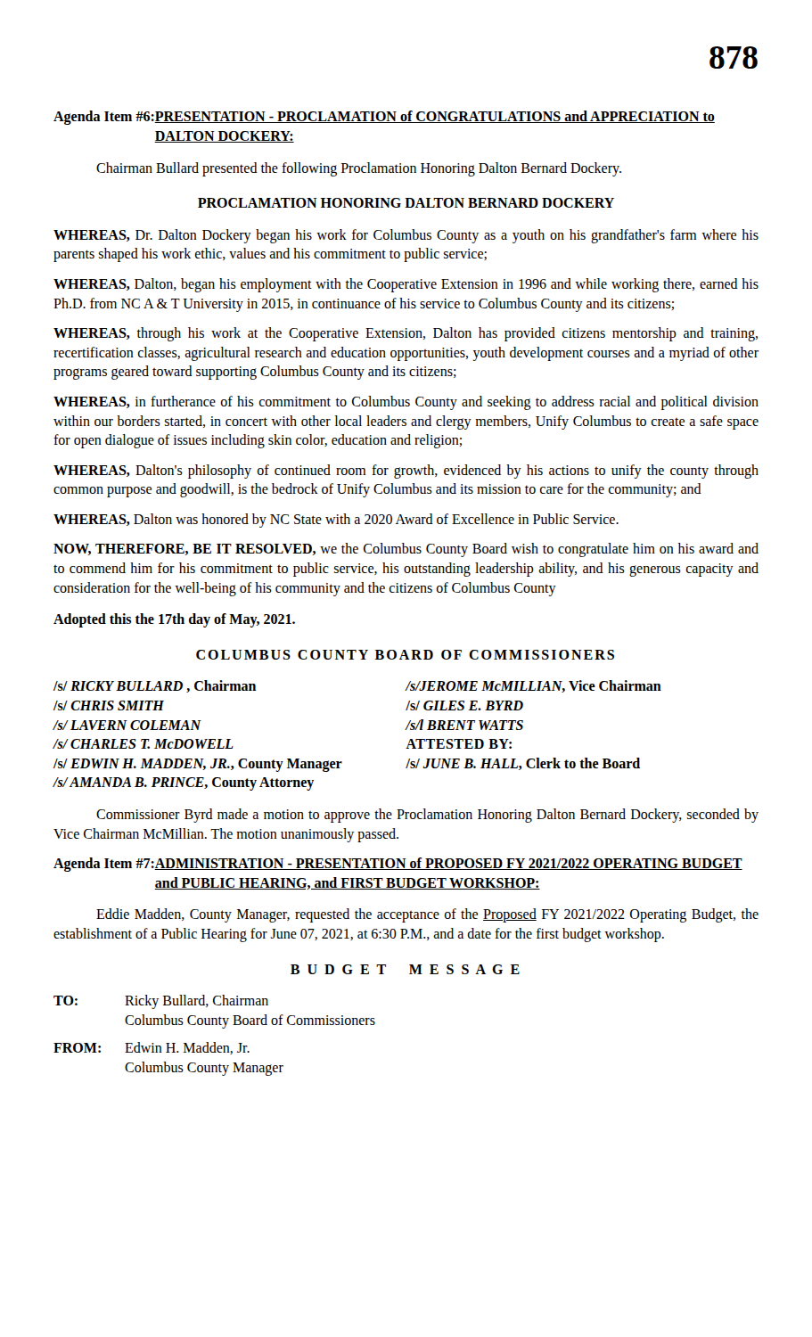878
| Agenda Item #6: | PRESENTATION - PROCLAMATION of CONGRATULATIONS and APPRECIATION to DALTON DOCKERY: |
Chairman Bullard presented the following Proclamation Honoring Dalton Bernard Dockery.
PROCLAMATION HONORING DALTON BERNARD DOCKERY
WHEREAS, Dr. Dalton Dockery began his work for Columbus County as a youth on his grandfather's farm where his parents shaped his work ethic, values and his commitment to public service;
WHEREAS, Dalton, began his employment with the Cooperative Extension in 1996 and while working there, earned his Ph.D. from NC A & T University in 2015, in continuance of his service to Columbus County and its citizens;
WHEREAS, through his work at the Cooperative Extension, Dalton has provided citizens mentorship and training, recertification classes, agricultural research and education opportunities, youth development courses and a myriad of other programs geared toward supporting Columbus County and its citizens;
WHEREAS, in furtherance of his commitment to Columbus County and seeking to address racial and political division within our borders started, in concert with other local leaders and clergy members, Unify Columbus to create a safe space for open dialogue of issues including skin color, education and religion;
WHEREAS, Dalton's philosophy of continued room for growth, evidenced by his actions to unify the county through common purpose and goodwill, is the bedrock of Unify Columbus and its mission to care for the community; and
WHEREAS, Dalton was honored by NC State with a 2020 Award of Excellence in Public Service.
NOW, THEREFORE, BE IT RESOLVED, we the Columbus County Board wish to congratulate him on his award and to commend him for his commitment to public service, his outstanding leadership ability, and his generous capacity and consideration for the well-being of his community and the citizens of Columbus County
Adopted this the 17th day of May, 2021.
COLUMBUS COUNTY BOARD OF COMMISSIONERS
| /s/ RICKY BULLARD , Chairman | /s/JEROME McMILLIAN , Vice Chairman |
| /s/ CHRIS SMITH | /s/ GILES E. BYRD |
| /s/ LAVERN COLEMAN | /s/l BRENT WATTS |
| /s/ CHARLES T. McDOWELL | ATTESTED BY: |
| /s/ EDWIN H. MADDEN, JR. , County Manager | /s/ JUNE B. HALL , Clerk to the Board |
| /s/ AMANDA B. PRINCE , County Attorney | |
Commissioner Byrd made a motion to approve the Proclamation Honoring Dalton Bernard Dockery, seconded by Vice Chairman McMillian. The motion unanimously passed.
| Agenda Item #7: | ADMINISTRATION - PRESENTATION of PROPOSED FY 2021/2022 OPERATING BUDGET and PUBLIC HEARING, and FIRST BUDGET WORKSHOP: |
Eddie Madden, County Manager, requested the acceptance of the Proposed FY 2021/2022 Operating Budget, the establishment of a Public Hearing for June 07, 2021, at 6:30 P.M., and a date for the first budget workshop.
B U D G E T M E S S A G E
| TO: | Ricky Bullard, Chairman Columbus County Board of Commissioners |
| FROM: | Edwin H. Madden, Jr. Columbus County Manager |